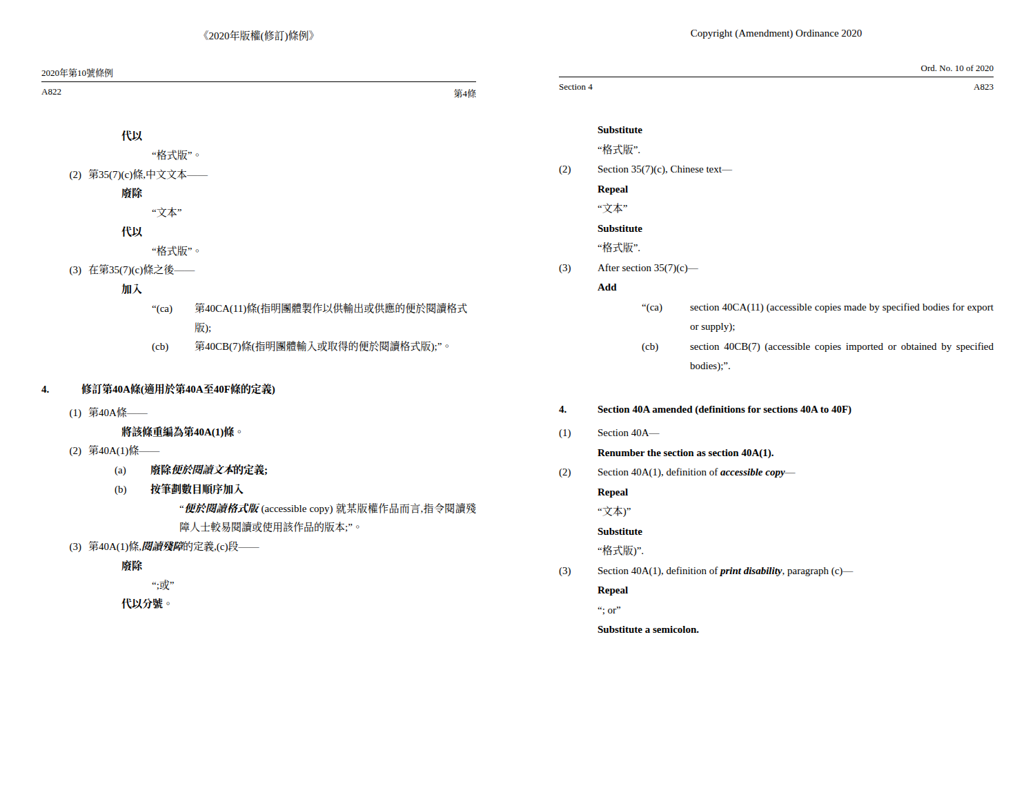《2020年版權(修訂)條例》
2020年第10號條例
A822 第4條
代以
“格式版”。
(2)
第35(7)(c)條,中文文本——
廢除
“文本”
代以
“格式版”。
(3)
在第35(7)(c)條之後——
加入
“(ca)
第40CA(11)條(指明團體製作以供輸出或供應的便於閱讀格式版);
(cb)
第40CB(7)條(指明團體輸入或取得的便於閱讀格式版);”。
4.
修訂第40A條(適用於第40A至40F條的定義)
(1)
第40A條——
將該條重編為第40A(1)條。
(2)
第40A(1)條——
(a)
廢除便於閱讀文本的定義;
(b)
按筆劃數目順序加入
“便於閱讀格式版 (accessible copy) 就某版權作品而言,指令閱讀殘障人士較易閱讀或使用該作品的版本;”。
(3)
第40A(1)條,閱讀殘障的定義,(c)段——
廢除
“;或”
代以分號。
Copyright (Amendment) Ordinance 2020
Ord. No. 10 of 2020
Section 4 A823
Substitute
“格式版”.
(2)
Section 35(7)(c), Chinese text—
Repeal
“文本”
Substitute
“格式版”.
(3)
After section 35(7)(c)—
Add
“(ca)
section 40CA(11) (accessible copies made by specified bodies for export or supply);
(cb)
section 40CB(7) (accessible copies imported or obtained by specified bodies);”.
4.
Section 40A amended (definitions for sections 40A to 40F)
(1)
Section 40A—
Renumber the section as section 40A(1).
(2)
Section 40A(1), definition of accessible copy—
Repeal
“文本)”
Substitute
“格式版)”.
(3)
Section 40A(1), definition of print disability, paragraph (c)—
Repeal
“; or”
Substitute a semicolon.